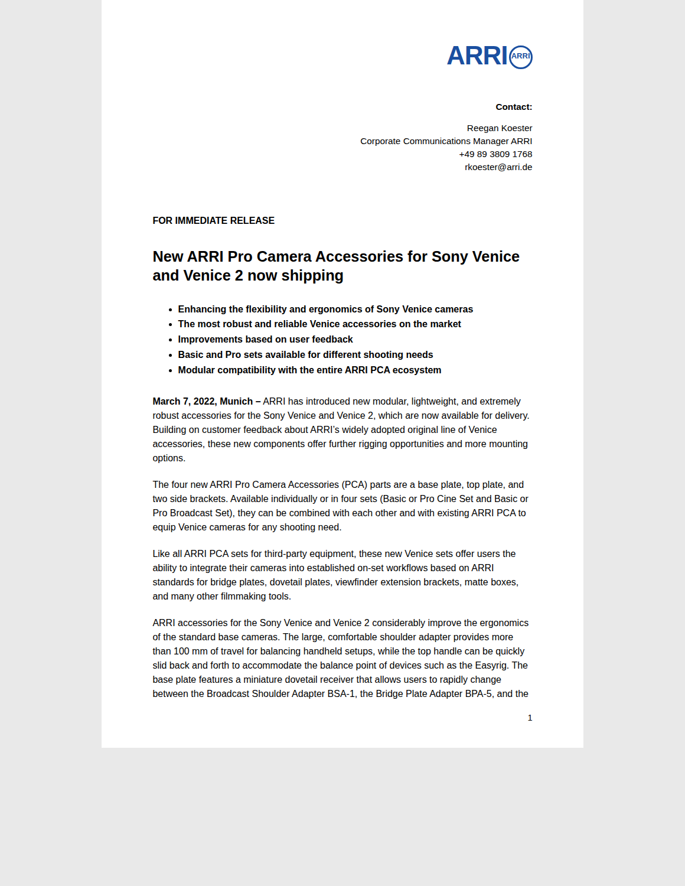ARRIARRI
Contact:
Reegan Koester
Corporate Communications Manager ARRI
+49 89 3809 1768
rkoester@arri.de
FOR IMMEDIATE RELEASE
New ARRI Pro Camera Accessories for Sony Venice and Venice 2 now shipping
Enhancing the flexibility and ergonomics of Sony Venice cameras
The most robust and reliable Venice accessories on the market
Improvements based on user feedback
Basic and Pro sets available for different shooting needs
Modular compatibility with the entire ARRI PCA ecosystem
March 7, 2022, Munich – ARRI has introduced new modular, lightweight, and extremely robust accessories for the Sony Venice and Venice 2, which are now available for delivery. Building on customer feedback about ARRI’s widely adopted original line of Venice accessories, these new components offer further rigging opportunities and more mounting options.
The four new ARRI Pro Camera Accessories (PCA) parts are a base plate, top plate, and two side brackets. Available individually or in four sets (Basic or Pro Cine Set and Basic or Pro Broadcast Set), they can be combined with each other and with existing ARRI PCA to equip Venice cameras for any shooting need.
Like all ARRI PCA sets for third-party equipment, these new Venice sets offer users the ability to integrate their cameras into established on-set workflows based on ARRI standards for bridge plates, dovetail plates, viewfinder extension brackets, matte boxes, and many other filmmaking tools.
ARRI accessories for the Sony Venice and Venice 2 considerably improve the ergonomics of the standard base cameras. The large, comfortable shoulder adapter provides more than 100 mm of travel for balancing handheld setups, while the top handle can be quickly slid back and forth to accommodate the balance point of devices such as the Easyrig. The base plate features a miniature dovetail receiver that allows users to rapidly change between the Broadcast Shoulder Adapter BSA-1, the Bridge Plate Adapter BPA-5, and the
1